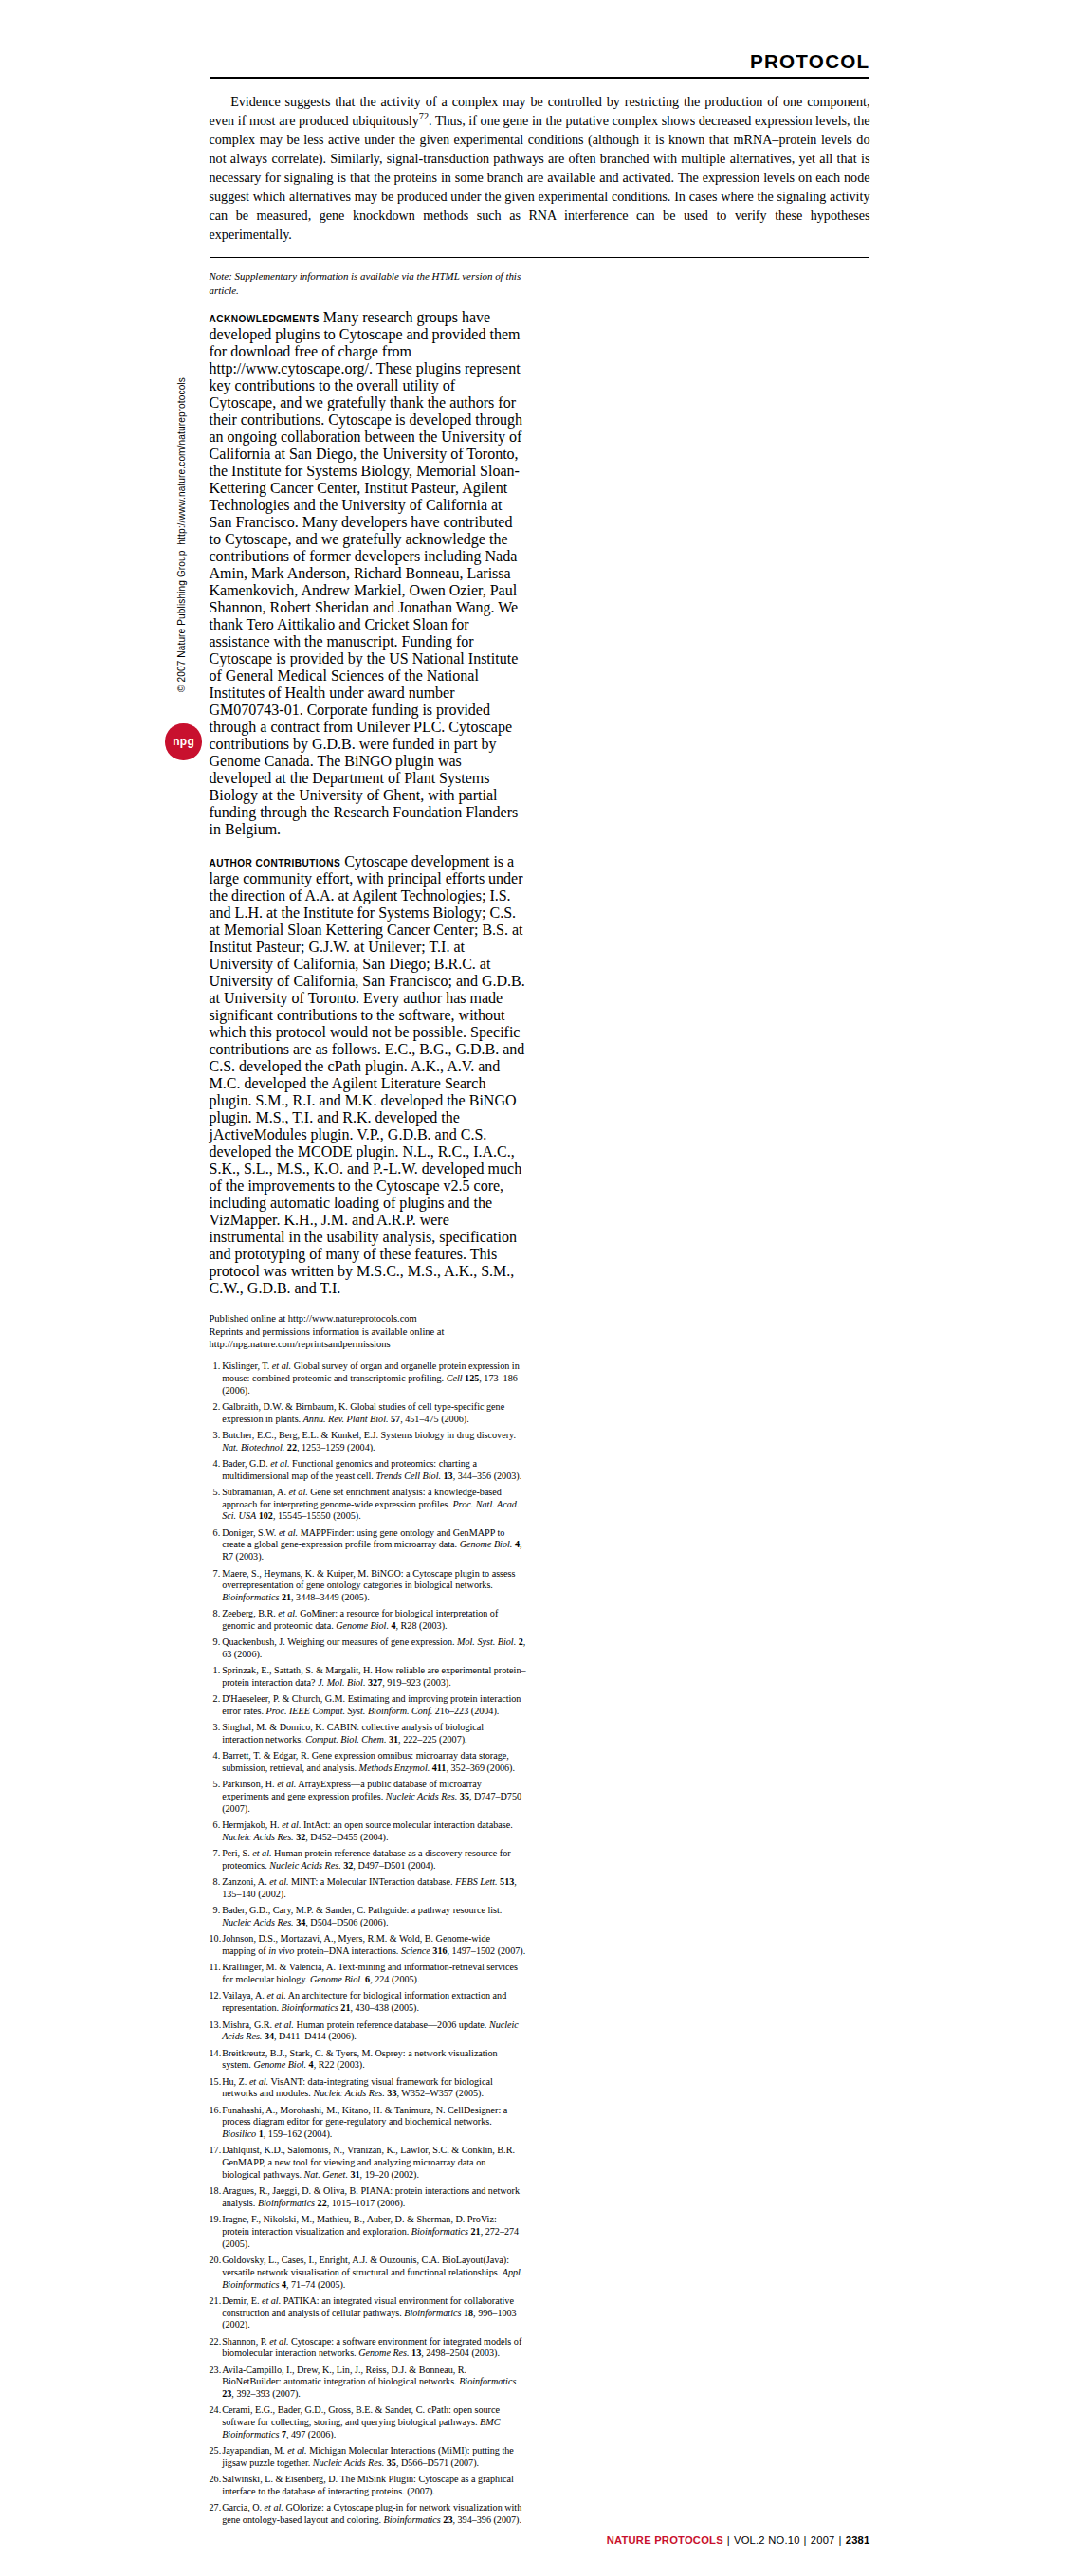PROTOCOL
Evidence suggests that the activity of a complex may be controlled by restricting the production of one component, even if most are produced ubiquitously72. Thus, if one gene in the putative complex shows decreased expression levels, the complex may be less active under the given experimental conditions (although it is known that mRNA–protein levels do not always correlate). Similarly, signal-transduction pathways are often branched with multiple alternatives, yet all that is necessary for signaling is that the proteins in some branch are available and activated. The expression levels on each node suggest which alternatives may be produced under the given experimental conditions. In cases where the signaling activity can be measured, gene knockdown methods such as RNA interference can be used to verify these hypotheses experimentally.
Note: Supplementary information is available via the HTML version of this article.
ACKNOWLEDGMENTS
Many research groups have developed plugins to Cytoscape and provided them for download free of charge from http://www.cytoscape.org/. These plugins represent key contributions to the overall utility of Cytoscape, and we gratefully thank the authors for their contributions. Cytoscape is developed through an ongoing collaboration between the University of California at San Diego, the University of Toronto, the Institute for Systems Biology, Memorial Sloan-Kettering Cancer Center, Institut Pasteur, Agilent Technologies and the University of California at San Francisco. Many developers have contributed to Cytoscape, and we gratefully acknowledge the contributions of former developers including Nada Amin, Mark Anderson, Richard Bonneau, Larissa Kamenkovich, Andrew Markiel, Owen Ozier, Paul Shannon, Robert Sheridan and Jonathan Wang. We thank Tero Aittikalio and Cricket Sloan for assistance with the manuscript. Funding for Cytoscape is provided by the US National Institute of General Medical Sciences of the National Institutes of Health under award number GM070743-01. Corporate funding is provided through a contract from Unilever PLC. Cytoscape contributions by G.D.B. were funded in part by Genome Canada. The BiNGO plugin was developed at the Department of Plant Systems Biology at the University of Ghent, with partial funding through the Research Foundation Flanders in Belgium.
AUTHOR CONTRIBUTIONS
Cytoscape development is a large community effort, with principal efforts under the direction of A.A. at Agilent Technologies; I.S. and L.H. at the Institute for Systems Biology; C.S. at Memorial Sloan Kettering Cancer Center; B.S. at Institut Pasteur; G.J.W. at Unilever; T.I. at University of California, San Diego; B.R.C. at University of California, San Francisco; and G.D.B. at University of Toronto. Every author has made significant contributions to the software, without which this protocol would not be possible. Specific contributions are as follows. E.C., B.G., G.D.B. and C.S. developed the cPath plugin. A.K., A.V. and M.C. developed the Agilent Literature Search plugin. S.M., R.I. and M.K. developed the BiNGO plugin. M.S., T.I. and R.K. developed the jActiveModules plugin. V.P., G.D.B. and C.S. developed the MCODE plugin. N.L., R.C., I.A.C., S.K., S.L., M.S., K.O. and P.-L.W. developed much of the improvements to the Cytoscape v2.5 core, including automatic loading of plugins and the VizMapper. K.H., J.M. and A.R.P. were instrumental in the usability analysis, specification and prototyping of many of these features. This protocol was written by M.S.C., M.S., A.K., S.M., C.W., G.D.B. and T.I.
Published online at http://www.natureprotocols.com
Reprints and permissions information is available online at http://npg.nature.com/reprintsandpermissions
Kislinger, T. et al. Global survey of organ and organelle protein expression in mouse: combined proteomic and transcriptomic profiling. Cell 125, 173–186 (2006).
Galbraith, D.W. & Birnbaum, K. Global studies of cell type-specific gene expression in plants. Annu. Rev. Plant Biol. 57, 451–475 (2006).
Butcher, E.C., Berg, E.L. & Kunkel, E.J. Systems biology in drug discovery. Nat. Biotechnol. 22, 1253–1259 (2004).
Bader, G.D. et al. Functional genomics and proteomics: charting a multidimensional map of the yeast cell. Trends Cell Biol. 13, 344–356 (2003).
Subramanian, A. et al. Gene set enrichment analysis: a knowledge-based approach for interpreting genome-wide expression profiles. Proc. Natl. Acad. Sci. USA 102, 15545–15550 (2005).
Doniger, S.W. et al. MAPPFinder: using gene ontology and GenMAPP to create a global gene-expression profile from microarray data. Genome Biol. 4, R7 (2003).
Maere, S., Heymans, K. & Kuiper, M. BiNGO: a Cytoscape plugin to assess overrepresentation of gene ontology categories in biological networks. Bioinformatics 21, 3448–3449 (2005).
Zeeberg, B.R. et al. GoMiner: a resource for biological interpretation of genomic and proteomic data. Genome Biol. 4, R28 (2003).
Quackenbush, J. Weighing our measures of gene expression. Mol. Syst. Biol. 2, 63 (2006).
Sprinzak, E., Sattath, S. & Margalit, H. How reliable are experimental protein–protein interaction data? J. Mol. Biol. 327, 919–923 (2003).
D'Haeseleer, P. & Church, G.M. Estimating and improving protein interaction error rates. Proc. IEEE Comput. Syst. Bioinform. Conf. 216–223 (2004).
Singhal, M. & Domico, K. CABIN: collective analysis of biological interaction networks. Comput. Biol. Chem. 31, 222–225 (2007).
Barrett, T. & Edgar, R. Gene expression omnibus: microarray data storage, submission, retrieval, and analysis. Methods Enzymol. 411, 352–369 (2006).
Parkinson, H. et al. ArrayExpress—a public database of microarray experiments and gene expression profiles. Nucleic Acids Res. 35, D747–D750 (2007).
Hermjakob, H. et al. IntAct: an open source molecular interaction database. Nucleic Acids Res. 32, D452–D455 (2004).
Peri, S. et al. Human protein reference database as a discovery resource for proteomics. Nucleic Acids Res. 32, D497–D501 (2004).
Zanzoni, A. et al. MINT: a Molecular INTeraction database. FEBS Lett. 513, 135–140 (2002).
Bader, G.D., Cary, M.P. & Sander, C. Pathguide: a pathway resource list. Nucleic Acids Res. 34, D504–D506 (2006).
Johnson, D.S., Mortazavi, A., Myers, R.M. & Wold, B. Genome-wide mapping of in vivo protein–DNA interactions. Science 316, 1497–1502 (2007).
Krallinger, M. & Valencia, A. Text-mining and information-retrieval services for molecular biology. Genome Biol. 6, 224 (2005).
Vailaya, A. et al. An architecture for biological information extraction and representation. Bioinformatics 21, 430–438 (2005).
Mishra, G.R. et al. Human protein reference database—2006 update. Nucleic Acids Res. 34, D411–D414 (2006).
Breitkreutz, B.J., Stark, C. & Tyers, M. Osprey: a network visualization system. Genome Biol. 4, R22 (2003).
Hu, Z. et al. VisANT: data-integrating visual framework for biological networks and modules. Nucleic Acids Res. 33, W352–W357 (2005).
Funahashi, A., Morohashi, M., Kitano, H. & Tanimura, N. CellDesigner: a process diagram editor for gene-regulatory and biochemical networks. Biosilico 1, 159–162 (2004).
Dahlquist, K.D., Salomonis, N., Vranizan, K., Lawlor, S.C. & Conklin, B.R. GenMAPP, a new tool for viewing and analyzing microarray data on biological pathways. Nat. Genet. 31, 19–20 (2002).
Aragues, R., Jaeggi, D. & Oliva, B. PIANA: protein interactions and network analysis. Bioinformatics 22, 1015–1017 (2006).
Iragne, F., Nikolski, M., Mathieu, B., Auber, D. & Sherman, D. ProViz: protein interaction visualization and exploration. Bioinformatics 21, 272–274 (2005).
Goldovsky, L., Cases, I., Enright, A.J. & Ouzounis, C.A. BioLayout(Java): versatile network visualisation of structural and functional relationships. Appl. Bioinformatics 4, 71–74 (2005).
Demir, E. et al. PATIKA: an integrated visual environment for collaborative construction and analysis of cellular pathways. Bioinformatics 18, 996–1003 (2002).
Shannon, P. et al. Cytoscape: a software environment for integrated models of biomolecular interaction networks. Genome Res. 13, 2498–2504 (2003).
Avila-Campillo, I., Drew, K., Lin, J., Reiss, D.J. & Bonneau, R. BioNetBuilder: automatic integration of biological networks. Bioinformatics 23, 392–393 (2007).
Cerami, E.G., Bader, G.D., Gross, B.E. & Sander, C. cPath: open source software for collecting, storing, and querying biological pathways. BMC Bioinformatics 7, 497 (2006).
Jayapandian, M. et al. Michigan Molecular Interactions (MiMI): putting the jigsaw puzzle together. Nucleic Acids Res. 35, D566–D571 (2007).
Salwinski, L. & Eisenberg, D. The MiSink Plugin: Cytoscape as a graphical interface to the database of interacting proteins. (2007).
Garcia, O. et al. GOlorize: a Cytoscape plug-in for network visualization with gene ontology-based layout and coloring. Bioinformatics 23, 394–396 (2007).
© 2007 Nature Publishing Group http://www.nature.com/natureprotocols
npg
NATURE PROTOCOLS|VOL.2 NO.10|2007|2381